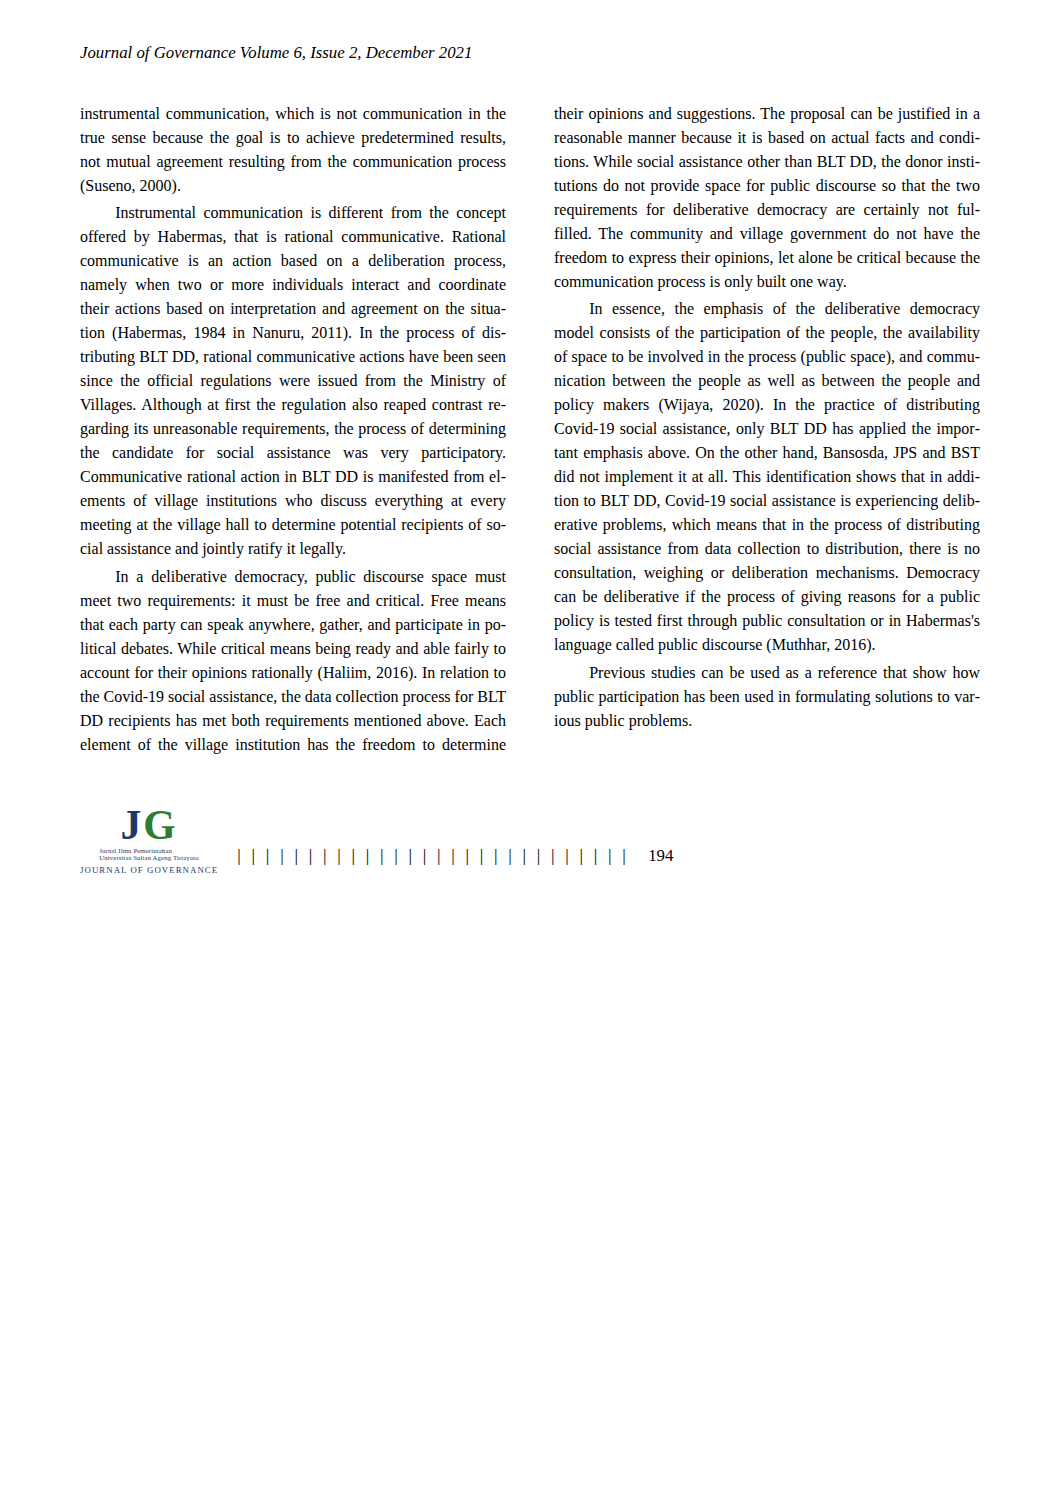Journal of Governance Volume 6, Issue 2, December 2021
instrumental communication, which is not communication in the true sense because the goal is to achieve predetermined results, not mutual agreement resulting from the communication process (Suseno, 2000).
Instrumental communication is different from the concept offered by Habermas, that is rational communicative. Rational communicative is an action based on a deliberation process, namely when two or more individuals interact and coordinate their actions based on interpretation and agreement on the situation (Habermas, 1984 in Nanuru, 2011). In the process of distributing BLT DD, rational communicative actions have been seen since the official regulations were issued from the Ministry of Villages. Although at first the regulation also reaped contrast regarding its unreasonable requirements, the process of determining the candidate for social assistance was very participatory. Communicative rational action in BLT DD is manifested from elements of village institutions who discuss everything at every meeting at the village hall to determine potential recipients of social assistance and jointly ratify it legally.
In a deliberative democracy, public discourse space must meet two requirements: it must be free and critical. Free means that each party can speak anywhere, gather, and participate in political debates. While critical means being ready and able fairly to account for their opinions rationally (Haliim, 2016). In relation to the Covid-19 social assistance, the data collection process for BLT DD recipients has met both requirements mentioned above. Each element of the village institution has the freedom to determine their opinions and suggestions. The proposal can be justified in a reasonable manner because it is based on actual facts and conditions. While social assistance other than BLT DD, the donor institutions do not provide space for public discourse so that the two requirements for deliberative democracy are certainly not fulfilled. The community and village government do not have the freedom to express their opinions, let alone be critical because the communication process is only built one way.
In essence, the emphasis of the deliberative democracy model consists of the participation of the people, the availability of space to be involved in the process (public space), and communication between the people as well as between the people and policy makers (Wijaya, 2020). In the practice of distributing Covid-19 social assistance, only BLT DD has applied the important emphasis above. On the other hand, Bansosda, JPS and BST did not implement it at all. This identification shows that in addition to BLT DD, Covid-19 social assistance is experiencing deliberative problems, which means that in the process of distributing social assistance from data collection to distribution, there is no consultation, weighing or deliberation mechanisms. Democracy can be deliberative if the process of giving reasons for a public policy is tested first through public consultation or in Habermas's language called public discourse (Muthhar, 2016).
Previous studies can be used as a reference that show how public participation has been used in formulating solutions to various public problems.
JG
Jurnal Ilmu Pemerintahan
Universitas Sultan Ageng Tirtayasa
JOURNAL OF GOVERNANCE
| | | | | | | | | | | | | | | | | | | | | | | | | | | |
194